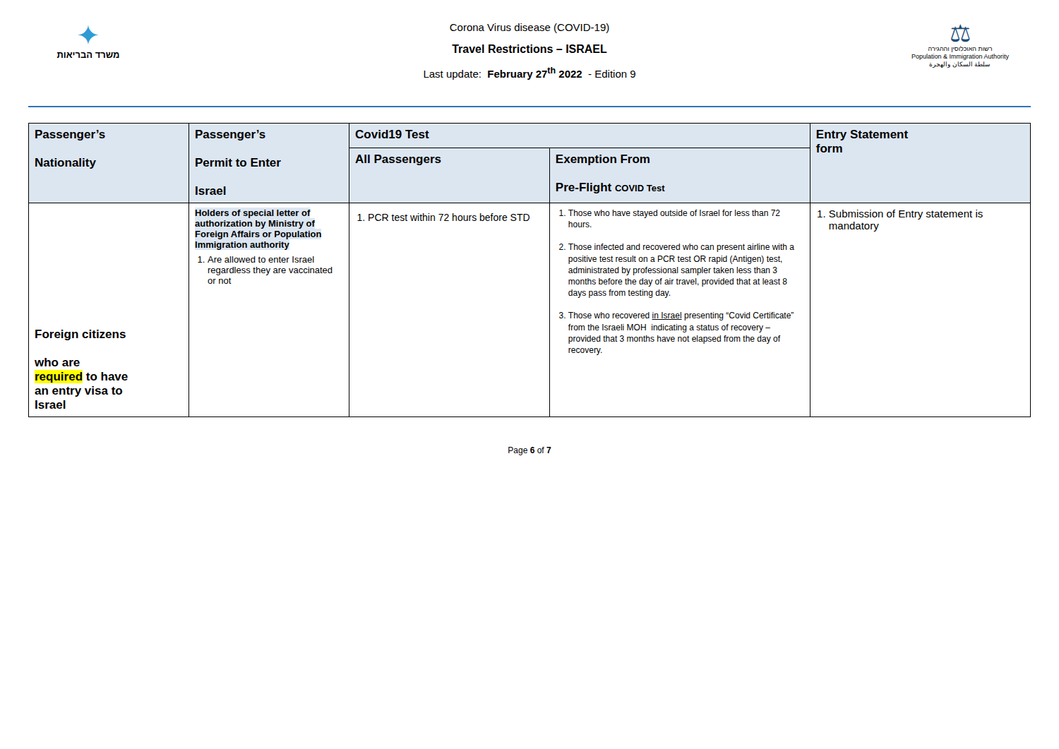✦
משרד הבריאות
⚖
רשות האוכלוסין וההגירה
Population & Immigration Authority
سلطة السكان والهجرة
Corona Virus disease (COVID-19)
Travel Restrictions – ISRAEL
Last update: February 27th 2022 - Edition 9
| Passenger’s Nationality | Passenger’s Permit to Enter Israel | Covid19 Test | Entry Statement form |
| --- | --- | --- | --- |
| All Passengers | Exemption From Pre-Flight COVID Test |
| Foreign citizens who are required to have an entry visa to Israel | Holders of special letter of authorization by Ministry of Foreign Affairs or Population Immigration authority Are allowed to enter Israel regardless they are vaccinated or not | PCR test within 72 hours before STD | Those who have stayed outside of Israel for less than 72 hours. Those infected and recovered who can present airline with a positive test result on a PCR test OR rapid (Antigen) test, administrated by professional sampler taken less than 3 months before the day of air travel, provided that at least 8 days pass from testing day. Those who recovered in Israel presenting “Covid Certificate” from the Israeli MOH indicating a status of recovery – provided that 3 months have not elapsed from the day of recovery. | Submission of Entry statement is mandatory |
Page 6 of 7